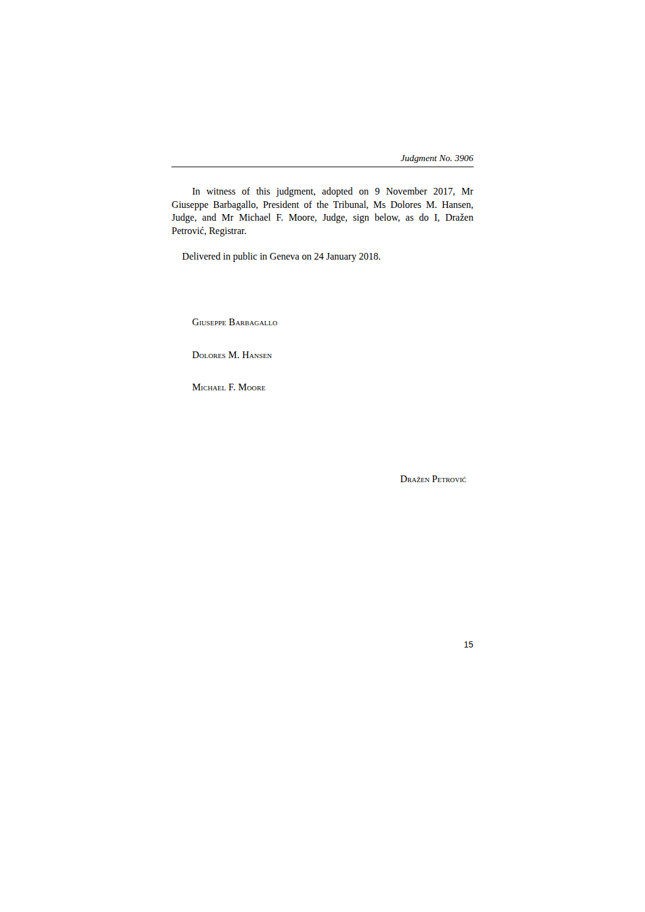Judgment No. 3906
In witness of this judgment, adopted on 9 November 2017, Mr Giuseppe Barbagallo, President of the Tribunal, Ms Dolores M. Hansen, Judge, and Mr Michael F. Moore, Judge, sign below, as do I, Dražen Petrović, Registrar.
Delivered in public in Geneva on 24 January 2018.
Giuseppe Barbagallo
Dolores M. Hansen
Michael F. Moore
Dražen Petrović
15